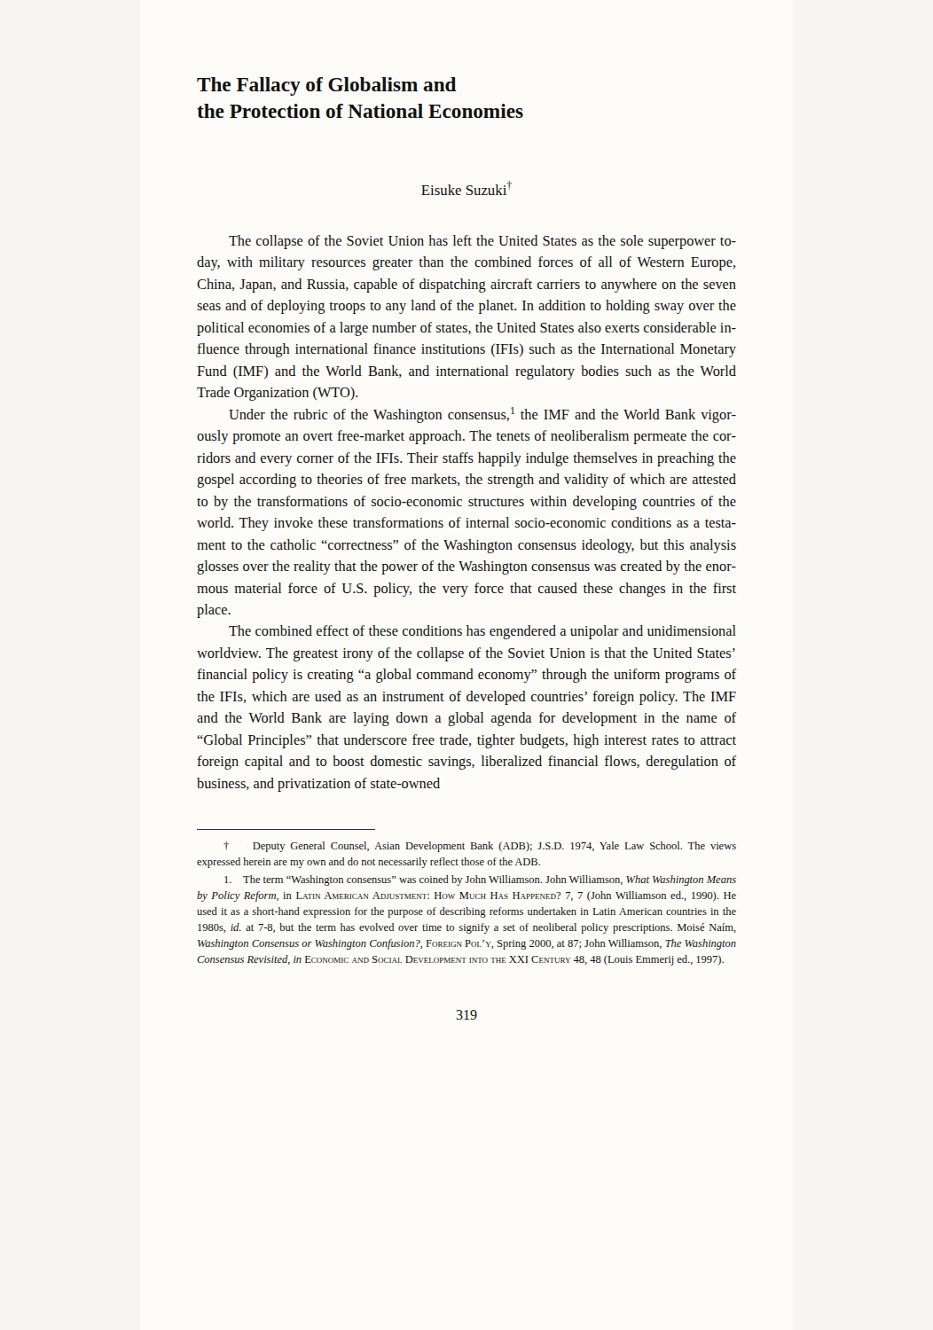The Fallacy of Globalism and
the Protection of National Economies
Eisuke Suzuki†
The collapse of the Soviet Union has left the United States as the sole superpower today, with military resources greater than the combined forces of all of Western Europe, China, Japan, and Russia, capable of dispatching aircraft carriers to anywhere on the seven seas and of deploying troops to any land of the planet. In addition to holding sway over the political economies of a large number of states, the United States also exerts considerable influence through international finance institutions (IFIs) such as the International Monetary Fund (IMF) and the World Bank, and international regulatory bodies such as the World Trade Organization (WTO).
Under the rubric of the Washington consensus,1 the IMF and the World Bank vigorously promote an overt free-market approach. The tenets of neoliberalism permeate the corridors and every corner of the IFIs. Their staffs happily indulge themselves in preaching the gospel according to theories of free markets, the strength and validity of which are attested to by the transformations of socio-economic structures within developing countries of the world. They invoke these transformations of internal socio-economic conditions as a testament to the catholic “correctness” of the Washington consensus ideology, but this analysis glosses over the reality that the power of the Washington consensus was created by the enormous material force of U.S. policy, the very force that caused these changes in the first place.
The combined effect of these conditions has engendered a unipolar and unidimensional worldview. The greatest irony of the collapse of the Soviet Union is that the United States’ financial policy is creating “a global command economy” through the uniform programs of the IFIs, which are used as an instrument of developed countries’ foreign policy. The IMF and the World Bank are laying down a global agenda for development in the name of “Global Principles” that underscore free trade, tighter budgets, high interest rates to attract foreign capital and to boost domestic savings, liberalized financial flows, deregulation of business, and privatization of state-owned
† Deputy General Counsel, Asian Development Bank (ADB); J.S.D. 1974, Yale Law School. The views expressed herein are my own and do not necessarily reflect those of the ADB.
1. The term “Washington consensus” was coined by John Williamson. John Williamson, What Washington Means by Policy Reform, in Latin American Adjustment: How Much Has Happened? 7, 7 (John Williamson ed., 1990). He used it as a short-hand expression for the purpose of describing reforms undertaken in Latin American countries in the 1980s, id. at 7-8, but the term has evolved over time to signify a set of neoliberal policy prescriptions. Moisé Naím, Washington Consensus or Washington Confusion?, Foreign Pol’y, Spring 2000, at 87; John Williamson, The Washington Consensus Revisited, in Economic and Social Development into the XXI Century 48, 48 (Louis Emmerij ed., 1997).
319